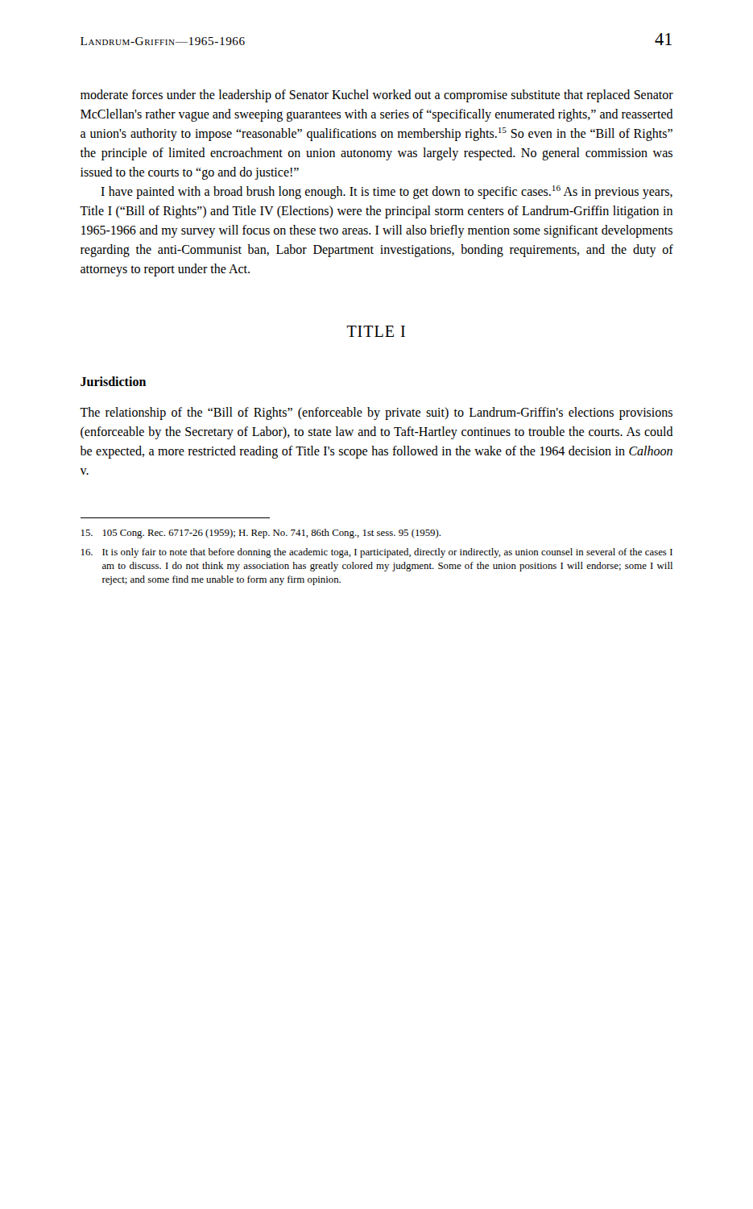Landrum-Griffin—1965-1966 41
moderate forces under the leadership of Senator Kuchel worked out a compromise substitute that replaced Senator McClellan's rather vague and sweeping guarantees with a series of “specifically enumerated rights,” and reasserted a union's authority to impose “reasonable” qualifications on membership rights.15 So even in the “Bill of Rights” the principle of limited encroachment on union autonomy was largely respected. No general commission was issued to the courts to “go and do justice!”
I have painted with a broad brush long enough. It is time to get down to specific cases.16 As in previous years, Title I (“Bill of Rights”) and Title IV (Elections) were the principal storm centers of Landrum-Griffin litigation in 1965-1966 and my survey will focus on these two areas. I will also briefly mention some significant developments regarding the anti-Communist ban, Labor Department investigations, bonding requirements, and the duty of attorneys to report under the Act.
TITLE I
Jurisdiction
The relationship of the “Bill of Rights” (enforceable by private suit) to Landrum-Griffin's elections provisions (enforceable by the Secretary of Labor), to state law and to Taft-Hartley continues to trouble the courts. As could be expected, a more restricted reading of Title I's scope has followed in the wake of the 1964 decision in Calhoon v.
15. 105 Cong. Rec. 6717-26 (1959); H. Rep. No. 741, 86th Cong., 1st sess. 95 (1959).
16. It is only fair to note that before donning the academic toga, I participated, directly or indirectly, as union counsel in several of the cases I am to discuss. I do not think my association has greatly colored my judgment. Some of the union positions I will endorse; some I will reject; and some find me unable to form any firm opinion.